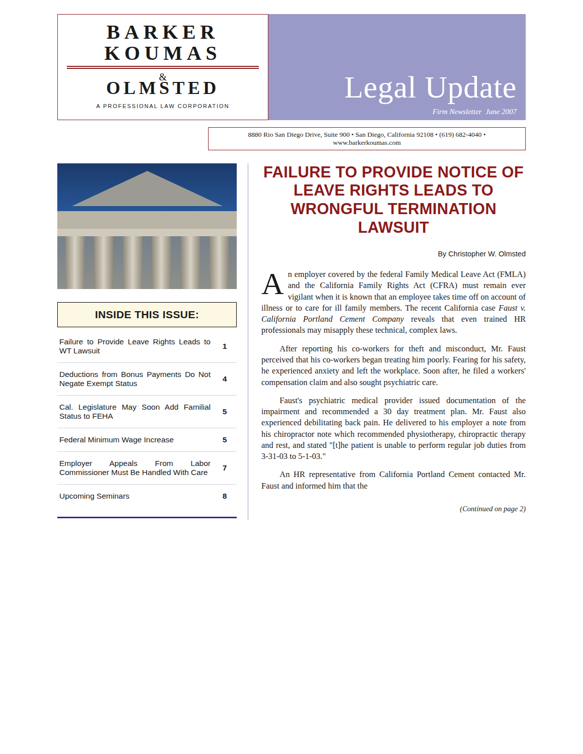BARKER
KOUMAS
&
OLMSTED
A PROFESSIONAL LAW CORPORATION
Legal Update
Firm Newsletter June 2007
8880 Rio San Diego Drive, Suite 900 • San Diego, California 92108 • (619) 682-4040 • www.barkerkoumas.com
INSIDE THIS ISSUE:
| Failure to Provide Leave Rights Leads to WT Lawsuit | 1 |
| Deductions from Bonus Payments Do Not Negate Exempt Status | 4 |
| Cal. Legislature May Soon Add Familial Status to FEHA | 5 |
| Federal Minimum Wage Increase | 5 |
| Employer Appeals From Labor Commissioner Must Be Handled With Care | 7 |
| Upcoming Seminars | 8 |
FAILURE TO PROVIDE NOTICE OF LEAVE RIGHTS LEADS TO WRONGFUL TERMINATION LAWSUIT
By Christopher W. Olmsted
An employer covered by the federal Family Medical Leave Act (FMLA) and the California Family Rights Act (CFRA) must remain ever vigilant when it is known that an employee takes time off on account of illness or to care for ill family members. The recent California case Faust v. California Portland Cement Company reveals that even trained HR professionals may misapply these technical, complex laws.
After reporting his co-workers for theft and misconduct, Mr. Faust perceived that his co-workers began treating him poorly. Fearing for his safety, he experienced anxiety and left the workplace. Soon after, he filed a workers' compensation claim and also sought psychiatric care.
Faust's psychiatric medical provider issued documentation of the impairment and recommended a 30 day treatment plan. Mr. Faust also experienced debilitating back pain. He delivered to his employer a note from his chiropractor note which recommended physiotherapy, chiropractic therapy and rest, and stated "[t]he patient is unable to perform regular job duties from 3-31-03 to 5-1-03."
An HR representative from California Portland Cement contacted Mr. Faust and informed him that the
(Continued on page 2)